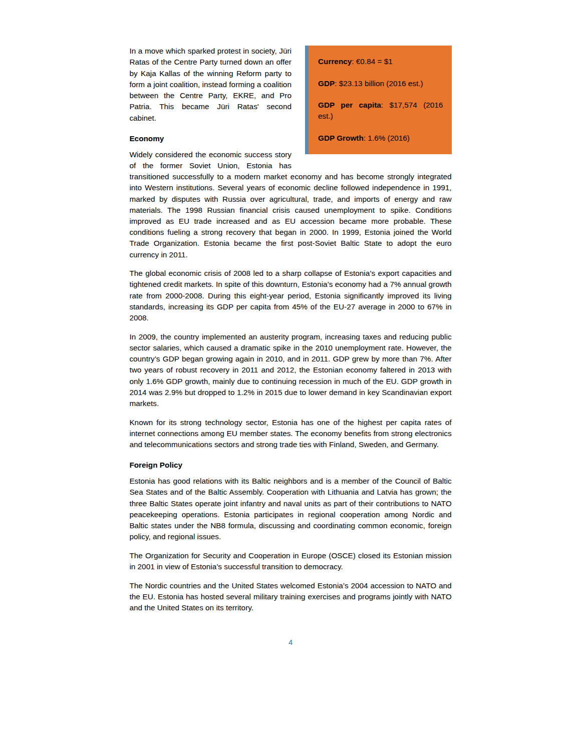Currency: €0.84 = $1
GDP: $23.13 billion (2016 est.)
GDP per capita: $17,574 (2016 est.)
GDP Growth: 1.6% (2016)
In a move which sparked protest in society, Jüri Ratas of the Centre Party turned down an offer by Kaja Kallas of the winning Reform party to form a joint coalition, instead forming a coalition between the Centre Party, EKRE, and Pro Patria. This became Jüri Ratas' second cabinet.
Economy
Widely considered the economic success story of the former Soviet Union, Estonia has transitioned successfully to a modern market economy and has become strongly integrated into Western institutions. Several years of economic decline followed independence in 1991, marked by disputes with Russia over agricultural, trade, and imports of energy and raw materials. The 1998 Russian financial crisis caused unemployment to spike. Conditions improved as EU trade increased and as EU accession became more probable. These conditions fueling a strong recovery that began in 2000. In 1999, Estonia joined the World Trade Organization. Estonia became the first post-Soviet Baltic State to adopt the euro currency in 2011.
The global economic crisis of 2008 led to a sharp collapse of Estonia’s export capacities and tightened credit markets. In spite of this downturn, Estonia’s economy had a 7% annual growth rate from 2000-2008. During this eight-year period, Estonia significantly improved its living standards, increasing its GDP per capita from 45% of the EU-27 average in 2000 to 67% in 2008.
In 2009, the country implemented an austerity program, increasing taxes and reducing public sector salaries, which caused a dramatic spike in the 2010 unemployment rate. However, the country’s GDP began growing again in 2010, and in 2011. GDP grew by more than 7%. After two years of robust recovery in 2011 and 2012, the Estonian economy faltered in 2013 with only 1.6% GDP growth, mainly due to continuing recession in much of the EU. GDP growth in 2014 was 2.9% but dropped to 1.2% in 2015 due to lower demand in key Scandinavian export markets.
Known for its strong technology sector, Estonia has one of the highest per capita rates of internet connections among EU member states. The economy benefits from strong electronics and telecommunications sectors and strong trade ties with Finland, Sweden, and Germany.
Foreign Policy
Estonia has good relations with its Baltic neighbors and is a member of the Council of Baltic Sea States and of the Baltic Assembly. Cooperation with Lithuania and Latvia has grown; the three Baltic States operate joint infantry and naval units as part of their contributions to NATO peacekeeping operations. Estonia participates in regional cooperation among Nordic and Baltic states under the NB8 formula, discussing and coordinating common economic, foreign policy, and regional issues.
The Organization for Security and Cooperation in Europe (OSCE) closed its Estonian mission in 2001 in view of Estonia’s successful transition to democracy.
The Nordic countries and the United States welcomed Estonia’s 2004 accession to NATO and the EU. Estonia has hosted several military training exercises and programs jointly with NATO and the United States on its territory.
4